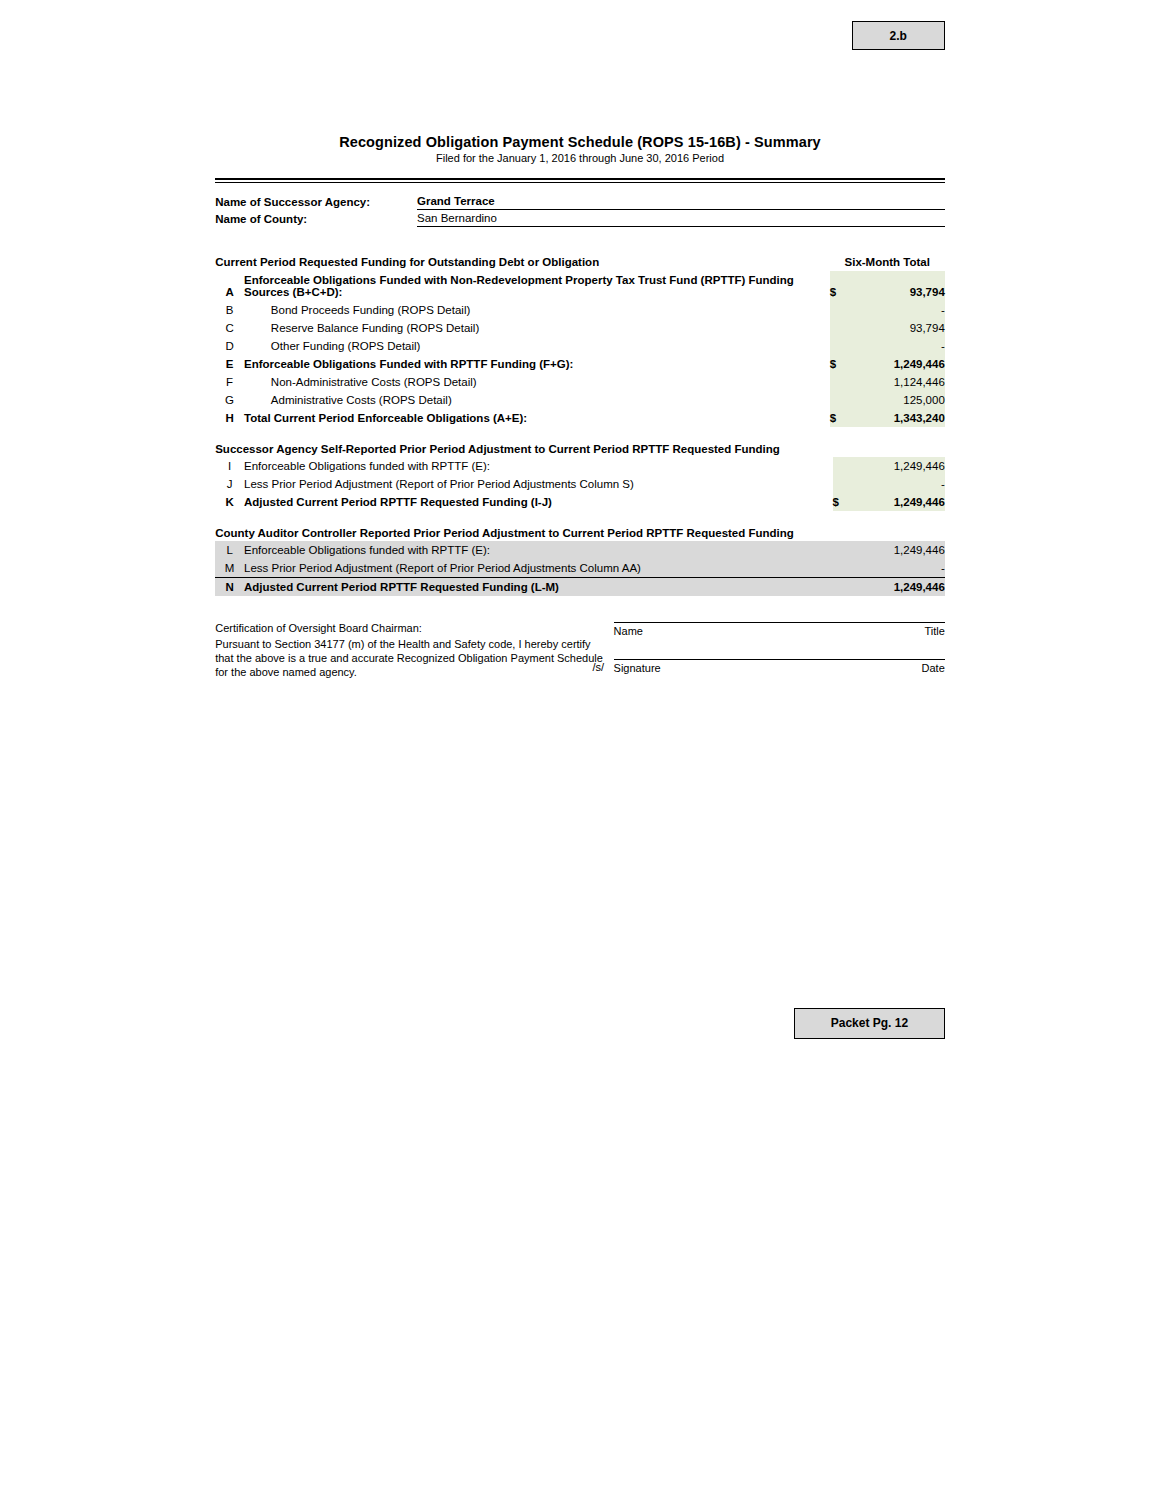2.b
Recognized Obligation Payment Schedule (ROPS 15-16B) - Summary
Filed for the January 1, 2016 through June 30, 2016 Period
| Name of Successor Agency: | Grand Terrace |
| Name of County: | San Bernardino |
| Current Period Requested Funding for Outstanding Debt or Obligation | Six-Month Total |
| A | Enforceable Obligations Funded with Non-Redevelopment Property Tax Trust Fund (RPTTF) Funding Sources (B+C+D): | | $ | 93,794 |
| B | Bond Proceeds Funding (ROPS Detail) | | | - |
| C | Reserve Balance Funding (ROPS Detail) | | | 93,794 |
| D | Other Funding (ROPS Detail) | | | - |
| E | Enforceable Obligations Funded with RPTTF Funding (F+G): | | $ | 1,249,446 |
| F | Non-Administrative Costs (ROPS Detail) | | | 1,124,446 |
| G | Administrative Costs (ROPS Detail) | | | 125,000 |
| H | Total Current Period Enforceable Obligations (A+E): | | $ | 1,343,240 |
Successor Agency Self-Reported Prior Period Adjustment to Current Period RPTTF Requested Funding
| I | Enforceable Obligations funded with RPTTF (E): | | | 1,249,446 |
| J | Less Prior Period Adjustment (Report of Prior Period Adjustments Column S) | | | - |
| K | Adjusted Current Period RPTTF Requested Funding (I-J) | | $ | 1,249,446 |
County Auditor Controller Reported Prior Period Adjustment to Current Period RPTTF Requested Funding
| L | Enforceable Obligations funded with RPTTF (E): | | | 1,249,446 |
| M | Less Prior Period Adjustment (Report of Prior Period Adjustments Column AA) | | | - |
| N | Adjusted Current Period RPTTF Requested Funding (L-M) | | | 1,249,446 |
Certification of Oversight Board Chairman:
Pursuant to Section 34177 (m) of the Health and Safety code, I hereby certify that the above is a true and accurate Recognized Obligation Payment Schedule for the above named agency.
Name Title
/s/
Signature Date
Packet Pg. 12